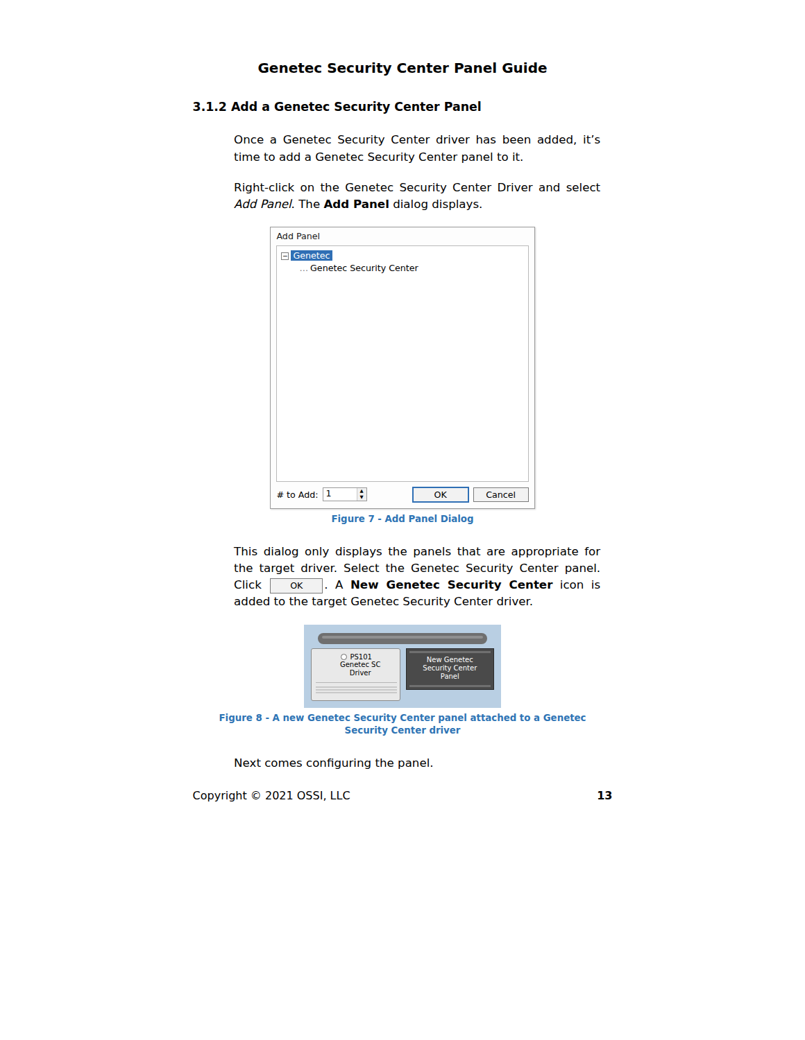Genetec Security Center Panel Guide
3.1.2 Add a Genetec Security Center Panel
Once a Genetec Security Center driver has been added, it’s time to add a Genetec Security Center panel to it.
Right-click on the Genetec Security Center Driver and select Add Panel. The Add Panel dialog displays.
Add Panel
−Genetec
…Genetec Security Center
# to Add: 1▲▼ OK Cancel
Figure 7 - Add Panel Dialog
This dialog only displays the panels that are appropriate for the target driver. Select the Genetec Security Center panel. Click OK. A New Genetec Security Center icon is added to the target Genetec Security Center driver.
PS101
Genetec SC
Driver
New Genetec
Security Center
Panel
Figure 8 - A new Genetec Security Center panel attached to a Genetec
Security Center driver
Next comes configuring the panel.
Copyright © 2021 OSSI, LLC 13